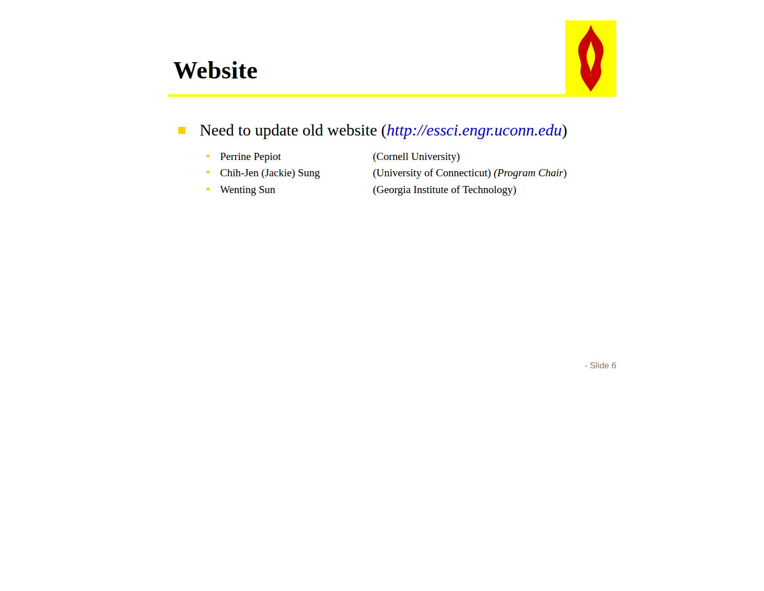Website
Need to update old website (http://essci.engr.uconn.edu)
Perrine Pepiot(Cornell University)
Chih-Jen (Jackie) Sung(University of Connecticut) (Program Chair)
Wenting Sun(Georgia Institute of Technology)
- Slide 6